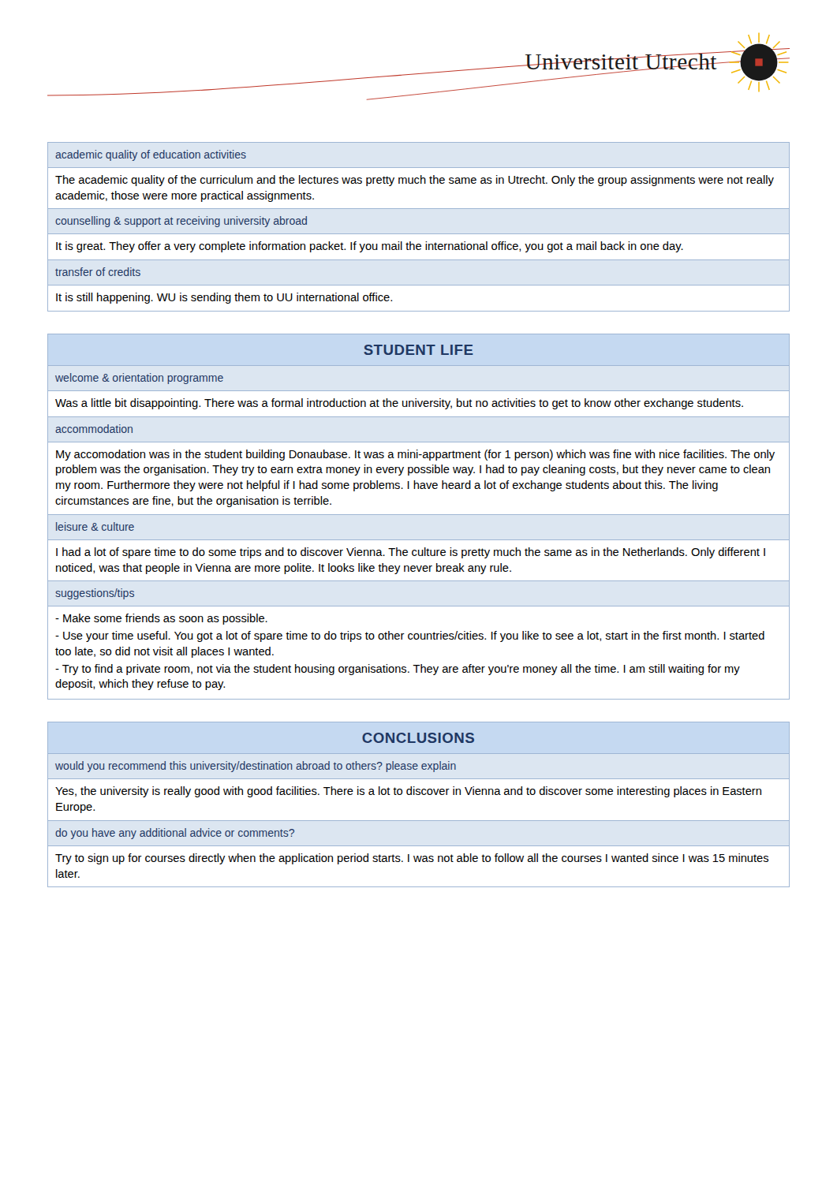Universiteit Utrecht
| academic quality of education activities |
| The academic quality of the curriculum and the lectures was pretty much the same as in Utrecht. Only the group assignments were not really academic, those were more practical assignments. |
| counselling & support at receiving university abroad |
| It is great. They offer a very complete information packet. If you mail the international office, you got a mail back in one day. |
| transfer of credits |
| It is still happening. WU is sending them to UU international office. |
| STUDENT LIFE |
| welcome & orientation programme |
| Was a little bit disappointing. There was a formal introduction at the university, but no activities to get to know other exchange students. |
| accommodation |
| My accomodation was in the student building Donaubase. It was a mini-appartment (for 1 person) which was fine with nice facilities. The only problem was the organisation. They try to earn extra money in every possible way. I had to pay cleaning costs, but they never came to clean my room. Furthermore they were not helpful if I had some problems. I have heard a lot of exchange students about this. The living circumstances are fine, but the organisation is terrible. |
| leisure & culture |
| I had a lot of spare time to do some trips and to discover Vienna. The culture is pretty much the same as in the Netherlands. Only different I noticed, was that people in Vienna are more polite. It looks like they never break any rule. |
| suggestions/tips |
| - Make some friends as soon as possible. - Use your time useful. You got a lot of spare time to do trips to other countries/cities. If you like to see a lot, start in the first month. I started too late, so did not visit all places I wanted. - Try to find a private room, not via the student housing organisations. They are after you're money all the time. I am still waiting for my deposit, which they refuse to pay. |
| CONCLUSIONS |
| would you recommend this university/destination abroad to others? please explain |
| Yes, the university is really good with good facilities. There is a lot to discover in Vienna and to discover some interesting places in Eastern Europe. |
| do you have any additional advice or comments? |
| Try to sign up for courses directly when the application period starts. I was not able to follow all the courses I wanted since I was 15 minutes later. |